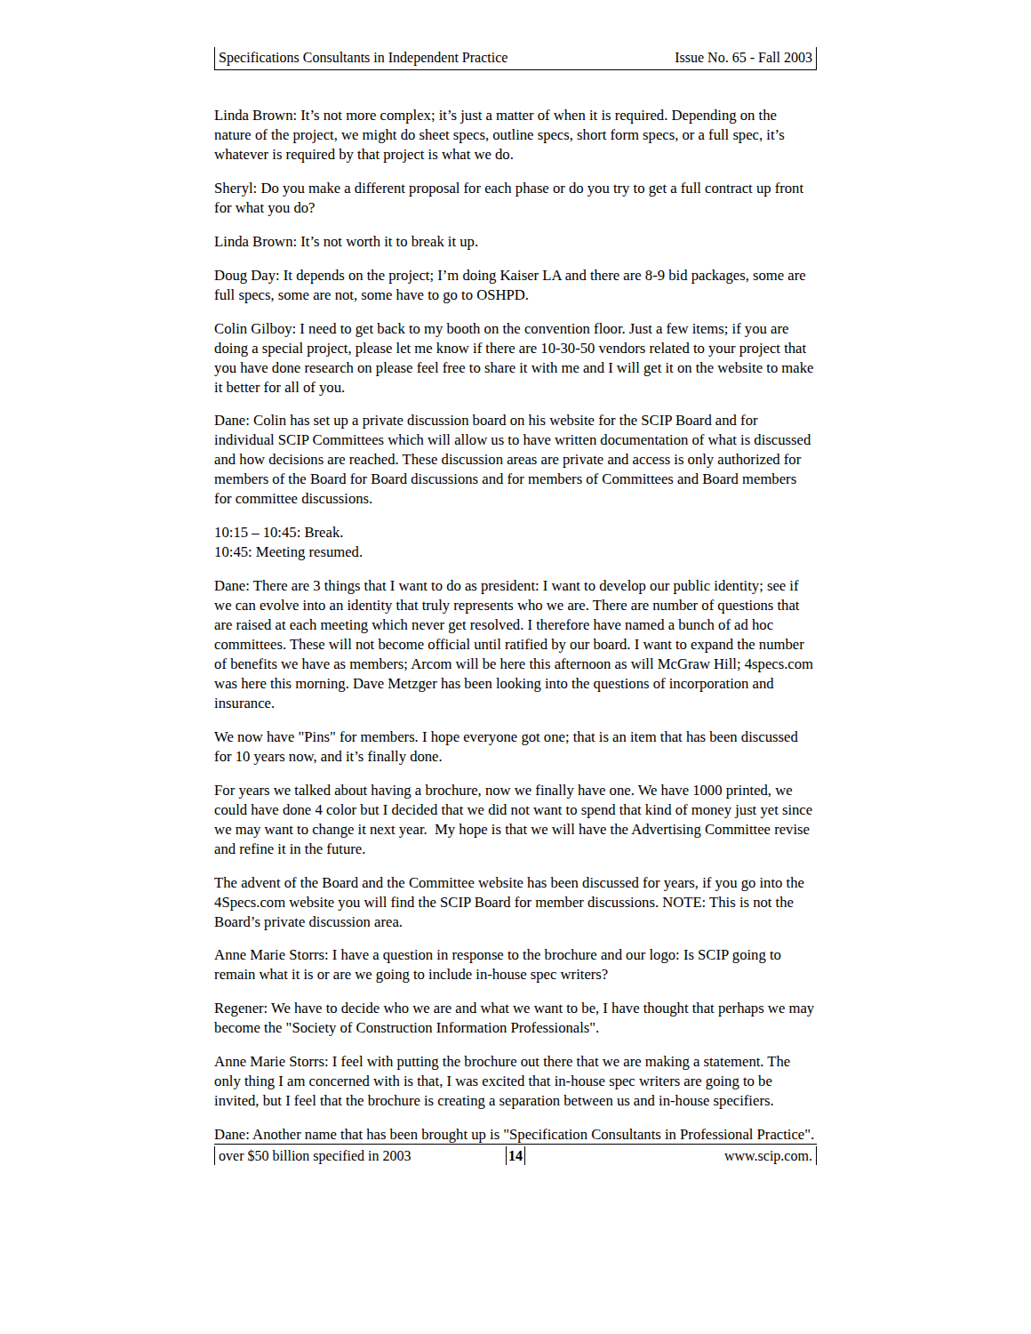Specifications Consultants in Independent Practice Issue No. 65 - Fall 2003
Linda Brown: It’s not more complex; it’s just a matter of when it is required. Depending on the nature of the project, we might do sheet specs, outline specs, short form specs, or a full spec, it’s whatever is required by that project is what we do.
Sheryl: Do you make a different proposal for each phase or do you try to get a full contract up front for what you do?
Linda Brown: It’s not worth it to break it up.
Doug Day: It depends on the project; I’m doing Kaiser LA and there are 8-9 bid packages, some are full specs, some are not, some have to go to OSHPD.
Colin Gilboy: I need to get back to my booth on the convention floor. Just a few items; if you are doing a special project, please let me know if there are 10-30-50 vendors related to your project that you have done research on please feel free to share it with me and I will get it on the website to make it better for all of you.
Dane: Colin has set up a private discussion board on his website for the SCIP Board and for individual SCIP Committees which will allow us to have written documentation of what is discussed and how decisions are reached. These discussion areas are private and access is only authorized for members of the Board for Board discussions and for members of Committees and Board members for committee discussions.
10:15 – 10:45: Break.
10:45: Meeting resumed.
Dane: There are 3 things that I want to do as president: I want to develop our public identity; see if we can evolve into an identity that truly represents who we are. There are number of questions that are raised at each meeting which never get resolved. I therefore have named a bunch of ad hoc committees. These will not become official until ratified by our board. I want to expand the number of benefits we have as members; Arcom will be here this afternoon as will McGraw Hill; 4specs.com was here this morning. Dave Metzger has been looking into the questions of incorporation and insurance.
We now have "Pins" for members. I hope everyone got one; that is an item that has been discussed for 10 years now, and it’s finally done.
For years we talked about having a brochure, now we finally have one. We have 1000 printed, we could have done 4 color but I decided that we did not want to spend that kind of money just yet since we may want to change it next year. My hope is that we will have the Advertising Committee revise and refine it in the future.
The advent of the Board and the Committee website has been discussed for years, if you go into the 4Specs.com website you will find the SCIP Board for member discussions. NOTE: This is not the Board’s private discussion area.
Anne Marie Storrs: I have a question in response to the brochure and our logo: Is SCIP going to remain what it is or are we going to include in-house spec writers?
Regener: We have to decide who we are and what we want to be, I have thought that perhaps we may become the "Society of Construction Information Professionals".
Anne Marie Storrs: I feel with putting the brochure out there that we are making a statement. The only thing I am concerned with is that, I was excited that in-house spec writers are going to be invited, but I feel that the brochure is creating a separation between us and in-house specifiers.
Dane: Another name that has been brought up is "Specification Consultants in Professional Practice".
over $50 billion specified in 2003 14 www.scip.com.